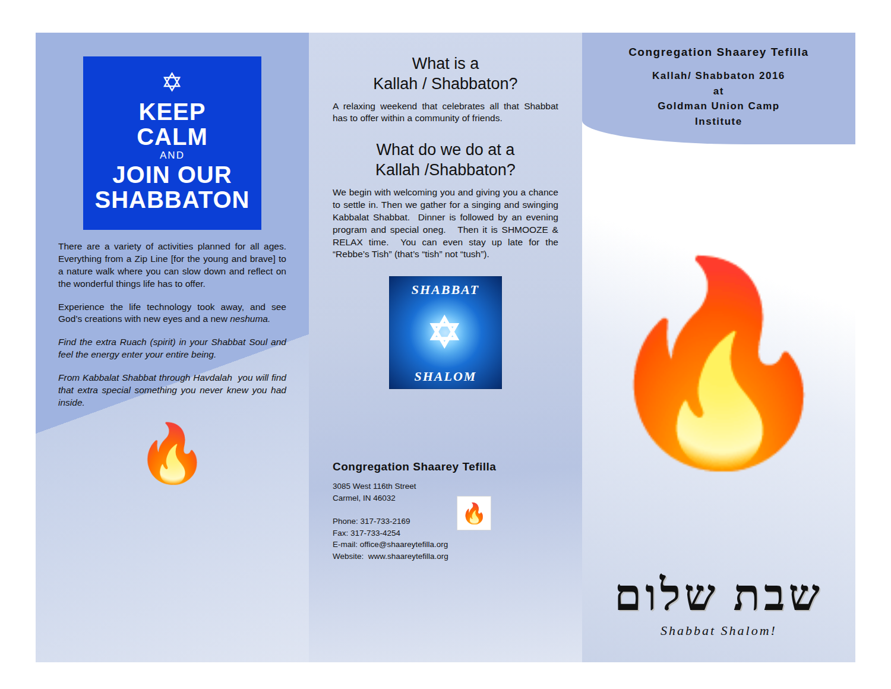✡
KEEP
CALMANDJOIN OUR
SHABBATON
There are a variety of activities planned for all ages. Everything from a Zip Line [for the young and brave] to a nature walk where you can slow down and reflect on the wonderful things life has to offer.
Experience the life technology took away, and see God’s creations with new eyes and a new neshuma.
Find the extra Ruach (spirit) in your Shabbat Soul and feel the energy enter your entire being.
From Kabbalat Shabbat through Havdalah you will find that extra special something you never knew you had inside.
🔥
What is a
Kallah / Shabbaton?
A relaxing weekend that celebrates all that Shabbat has to offer within a community of friends.
What do we do at a
Kallah /Shabbaton?
We begin with welcoming you and giving you a chance to settle in. Then we gather for a singing and swinging Kabbalat Shabbat. Dinner is followed by an evening program and special oneg. Then it is SHMOOZE & RELAX time. You can even stay up late for the “Rebbe’s Tish” (that’s “tish” not “tush”).
SHABBAT
✡
SHALOM
Congregation Shaarey Tefilla
3085 West 116th Street
Carmel, IN 46032
Phone: 317-733-2169
Fax: 317-733-4254
E-mail: office@shaareytefilla.org
Website: www.shaareytefilla.org
🔥
Congregation Shaarey Tefilla
Kallah/ Shabbaton 2016
at
Goldman Union Camp
Institute
🔥
שבת שלום
Shabbat Shalom!